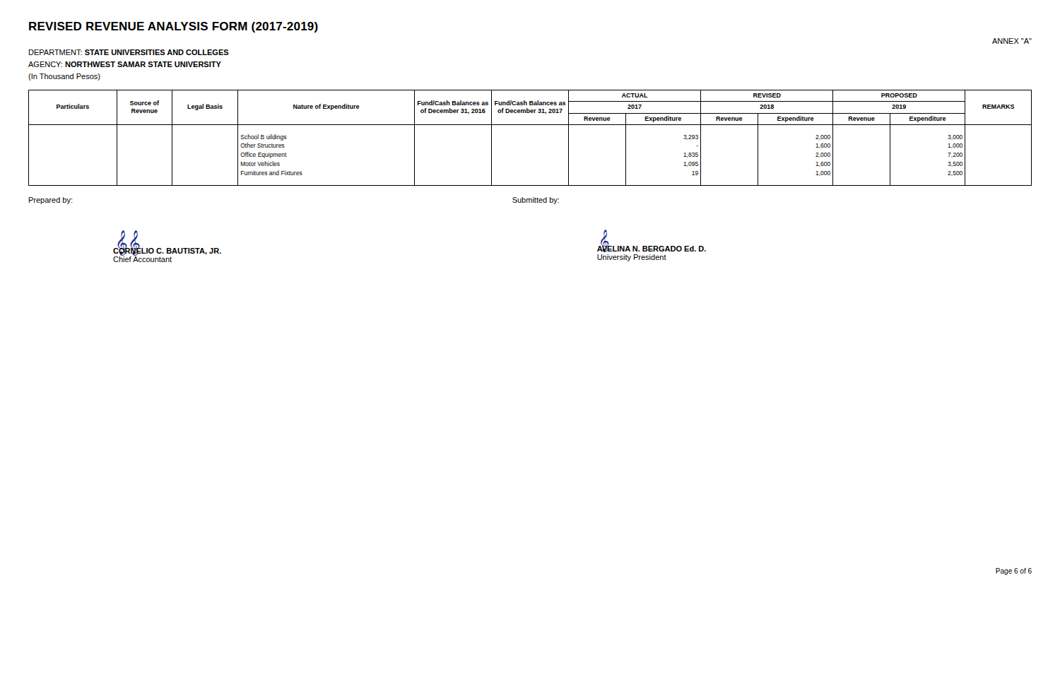ANNEX "A"
REVISED REVENUE ANALYSIS FORM (2017-2019)
DEPARTMENT: STATE UNIVERSITIES AND COLLEGES
AGENCY: NORTHWEST SAMAR STATE UNIVERSITY
(In Thousand Pesos)
| Particulars | Source of Revenue | Legal Basis | Nature of Expenditure | Fund/Cash Balances as of December 31, 2016 | Fund/Cash Balances as of December 31, 2017 | ACTUAL | REVISED | PROPOSED | REMARKS |
| --- | --- | --- | --- | --- | --- | --- | --- | --- | --- |
| 2017 | 2018 | 2019 |
| Revenue | Expenditure | Revenue | Expenditure | Revenue | Expenditure |
| | | | School B uildings Other Structures Office Equipment Motor Vehicles Furnitures and Fixtures | | | | 3,293 - 1,835 1,095 19 | | 2,000 1,600 2,000 1,600 1,000 | | 3,000 1,000 7,200 3,500 2,500 | |
Prepared by:
 𝄞𝄞 
CORNELIO C. BAUTISTA, JR.
Chief Accountant
Submitted by:
 𝄞 
AVELINA N. BERGADO Ed. D.
University President
Page 6 of 6